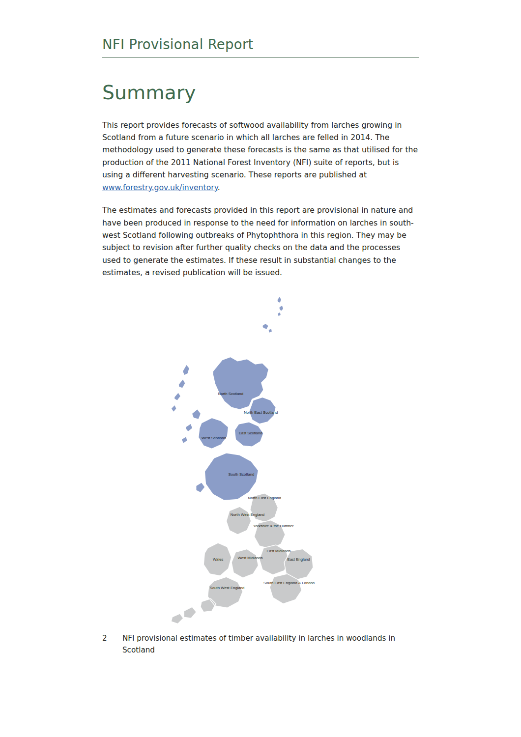NFI Provisional Report
Summary
This report provides forecasts of softwood availability from larches growing in Scotland from a future scenario in which all larches are felled in 2014. The methodology used to generate these forecasts is the same as that utilised for the production of the 2011 National Forest Inventory (NFI) suite of reports, but is using a different harvesting scenario. These reports are published at www.forestry.gov.uk/inventory.
The estimates and forecasts provided in this report are provisional in nature and have been produced in response to the need for information on larches in south-west Scotland following outbreaks of Phytophthora in this region. They may be subject to revision after further quality checks on the data and the processes used to generate the estimates. If these result in substantial changes to the estimates, a revised publication will be issued.
North Scotland North East Scotland East Scotland West Scotland South Scotland North East England North West England Yorkshire & the Humber East Midlands West Midlands Wales East England South East England & London South West England
2 NFI provisional estimates of timber availability in larches in woodlands in Scotland